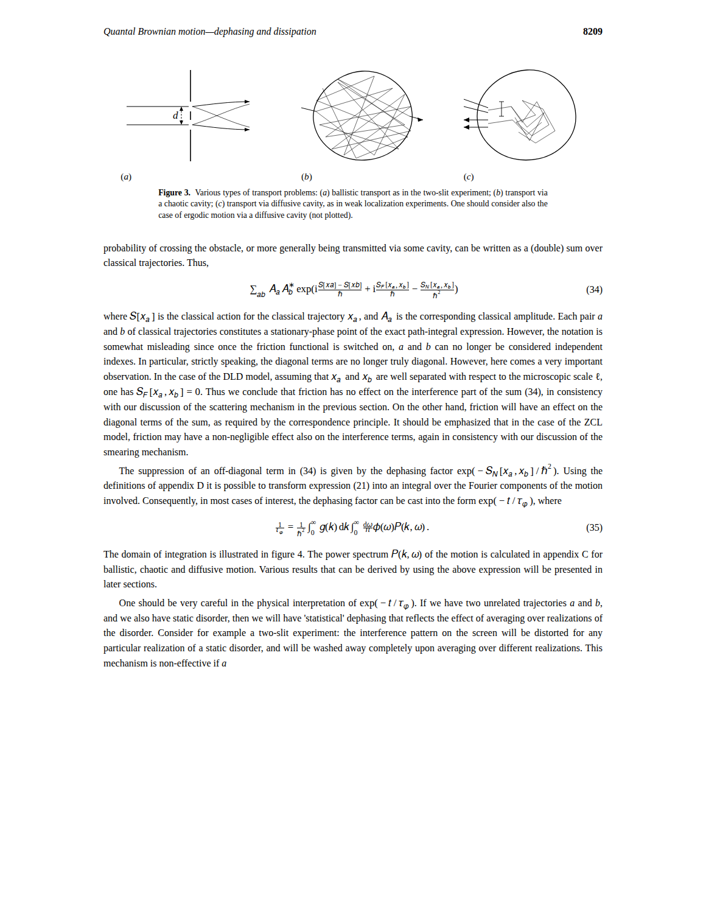Quantal Brownian motion—dephasing and dissipation 8209
d
(a)
(b)
(c)
Figure 3. Various types of transport problems: (a) ballistic transport as in the two-slit experiment; (b) transport via a chaotic cavity; (c) transport via diffusive cavity, as in weak localization experiments. One should consider also the case of ergodic motion via a diffusive cavity (not plotted).
probability of crossing the obstacle, or more generally being transmitted via some cavity, can be written as a (double) sum over classical trajectories. Thus,
∑ ab Aa Ab∗ exp ( i S[xa] − S[xb] ℏ + i SF [xa, xb] ℏ − SN [xa, xb] ℏ2 )
(34)
where S[xa] is the classical action for the classical trajectory xa, and Aa is the corresponding classical amplitude. Each pair a and b of classical trajectories constitutes a stationary-phase point of the exact path-integral expression. However, the notation is somewhat misleading since once the friction functional is switched on, a and b can no longer be considered independent indexes. In particular, strictly speaking, the diagonal terms are no longer truly diagonal. However, here comes a very important observation. In the case of the DLD model, assuming that xa and xb are well separated with respect to the microscopic scale ℓ, one has SF[xa,xb]=0. Thus we conclude that friction has no effect on the interference part of the sum (34), in consistency with our discussion of the scattering mechanism in the previous section. On the other hand, friction will have an effect on the diagonal terms of the sum, as required by the correspondence principle. It should be emphasized that in the case of the ZCL model, friction may have a non-negligible effect also on the interference terms, again in consistency with our discussion of the smearing mechanism.
The suppression of an off-diagonal term in (34) is given by the dephasing factor exp(−SN[xa,xb]/ℏ2). Using the definitions of appendix D it is possible to transform expression (21) into an integral over the Fourier components of the motion involved. Consequently, in most cases of interest, the dephasing factor can be cast into the form exp(−t/τφ), where
1 τφ = 1 ℏ2 ∫ 0 ∞ g(k) dk ∫ 0 ∞ dω π ϕ(ω) P(k,ω) .
(35)
The domain of integration is illustrated in figure 4. The power spectrum P(k,ω) of the motion is calculated in appendix C for ballistic, chaotic and diffusive motion. Various results that can be derived by using the above expression will be presented in later sections.
One should be very careful in the physical interpretation of exp(−t/τφ). If we have two unrelated trajectories a and b, and we also have static disorder, then we will have 'statistical' dephasing that reflects the effect of averaging over realizations of the disorder. Consider for example a two-slit experiment: the interference pattern on the screen will be distorted for any particular realization of a static disorder, and will be washed away completely upon averaging over different realizations. This mechanism is non-effective if a